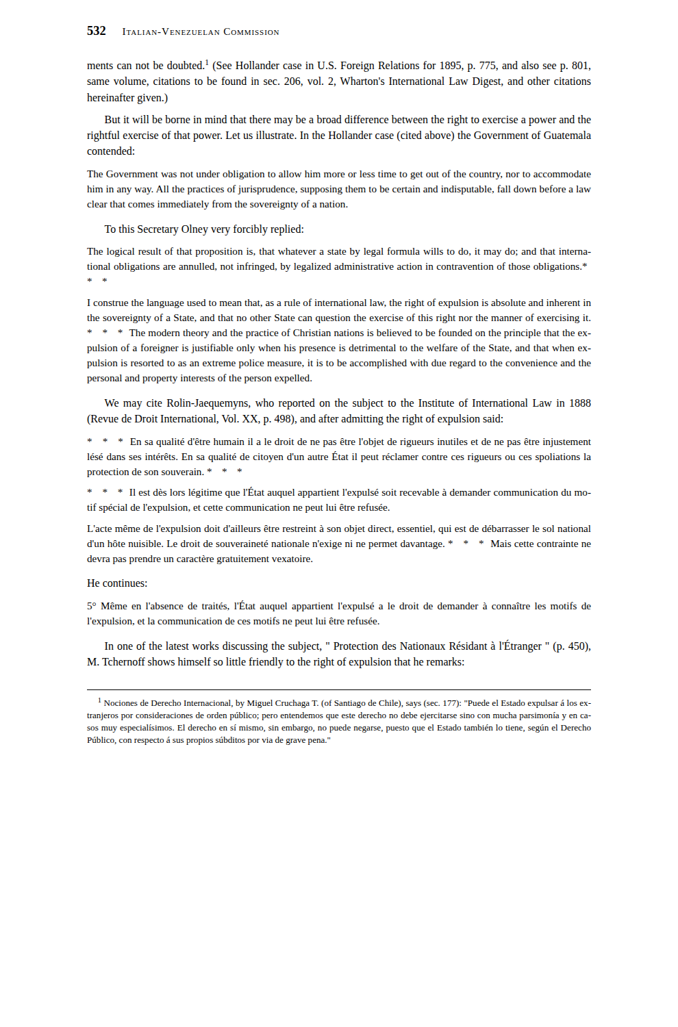532 Italian-Venezuelan Commission
ments can not be doubted.1 (See Hollander case in U.S. Foreign Relations for 1895, p. 775, and also see p. 801, same volume, citations to be found in sec. 206, vol. 2, Wharton's International Law Digest, and other citations hereinafter given.)
But it will be borne in mind that there may be a broad difference between the right to exercise a power and the rightful exercise of that power. Let us illustrate. In the Hollander case (cited above) the Government of Guatemala contended:
The Government was not under obligation to allow him more or less time to get out of the country, nor to accommodate him in any way. All the practices of jurisprudence, supposing them to be certain and indisputable, fall down before a law clear that comes immediately from the sovereignty of a nation.
To this Secretary Olney very forcibly replied:
The logical result of that proposition is, that whatever a state by legal formula wills to do, it may do; and that international obligations are annulled, not infringed, by legalized administrative action in contravention of those obligations.* * *
I construe the language used to mean that, as a rule of international law, the right of expulsion is absolute and inherent in the sovereignty of a State, and that no other State can question the exercise of this right nor the manner of exercising it. * * * The modern theory and the practice of Christian nations is believed to be founded on the principle that the expulsion of a foreigner is justifiable only when his presence is detrimental to the welfare of the State, and that when expulsion is resorted to as an extreme police measure, it is to be accomplished with due regard to the convenience and the personal and property interests of the person expelled.
We may cite Rolin-Jaequemyns, who reported on the subject to the Institute of International Law in 1888 (Revue de Droit International, Vol. XX, p. 498), and after admitting the right of expulsion said:
* * * En sa qualité d'être humain il a le droit de ne pas être l'objet de rigueurs inutiles et de ne pas être injustement lésé dans ses intérêts. En sa qualité de citoyen d'un autre État il peut réclamer contre ces rigueurs ou ces spoliations la protection de son souverain. * * *
* * * Il est dès lors légitime que l'État auquel appartient l'expulsé soit recevable à demander communication du motif spécial de l'expulsion, et cette communication ne peut lui être refusée.
L'acte même de l'expulsion doit d'ailleurs être restreint à son objet direct, essentiel, qui est de débarrasser le sol national d'un hôte nuisible. Le droit de souveraineté nationale n'exige ni ne permet davantage. * * * Mais cette contrainte ne devra pas prendre un caractère gratuitement vexatoire.
He continues:
5° Même en l'absence de traités, l'État auquel appartient l'expulsé a le droit de demander à connaître les motifs de l'expulsion, et la communication de ces motifs ne peut lui être refusée.
In one of the latest works discussing the subject, " Protection des Nationaux Résidant à l'Étranger " (p. 450), M. Tchernoff shows himself so little friendly to the right of expulsion that he remarks:
1 Nociones de Derecho Internacional, by Miguel Cruchaga T. (of Santiago de Chile), says (sec. 177): "Puede el Estado expulsar á los extranjeros por consideraciones de orden público; pero entendemos que este derecho no debe ejercitarse sino con mucha parsimonía y en casos muy especialísimos. El derecho en sí mismo, sin embargo, no puede negarse, puesto que el Estado también lo tiene, según el Derecho Público, con respecto á sus propios súbditos por via de grave pena."